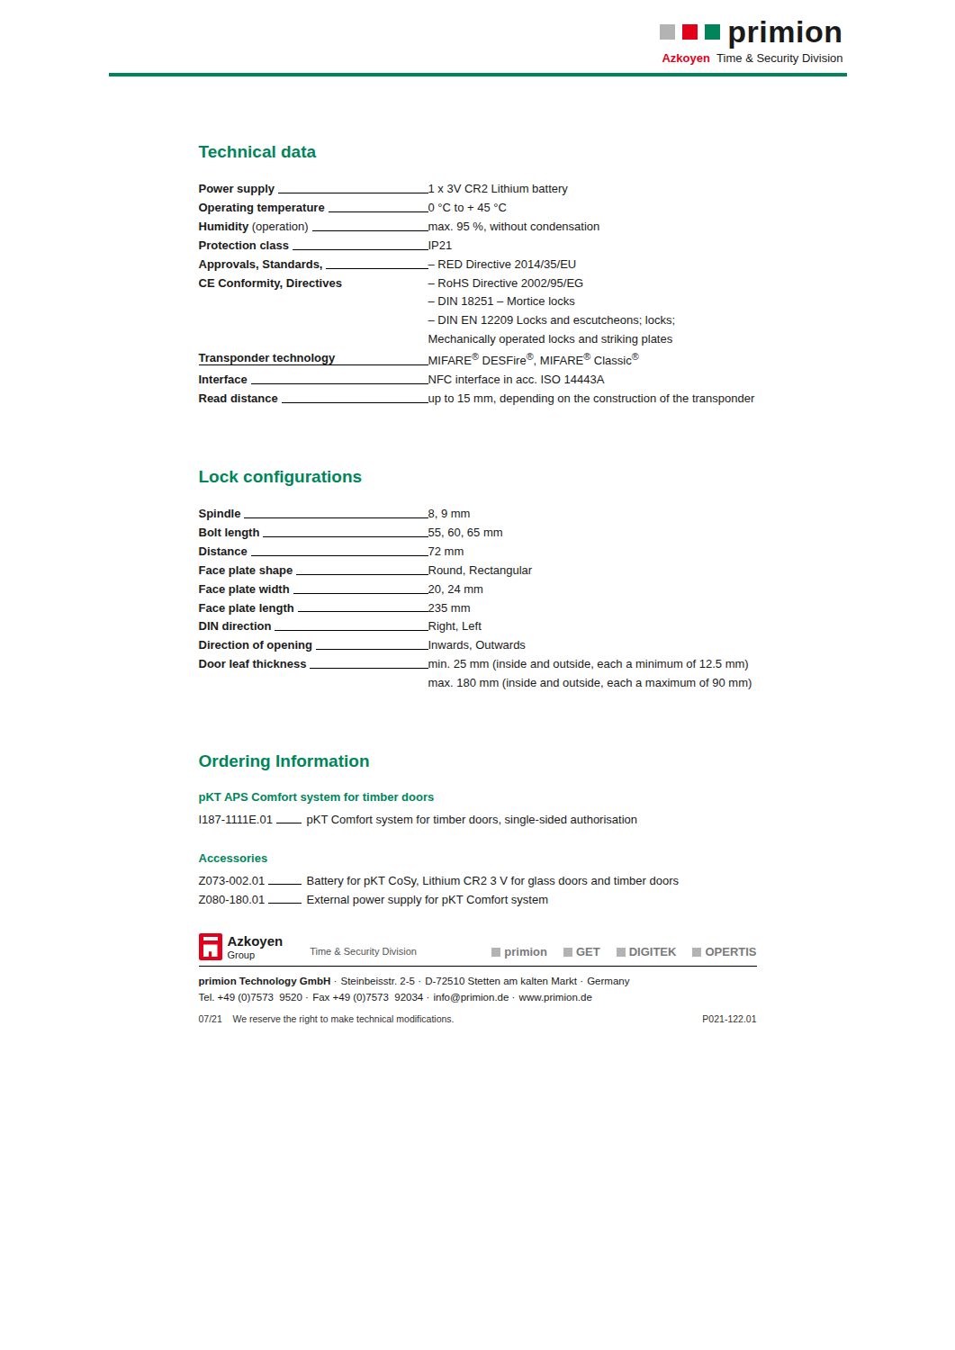primion
Azkoyen Time & Security Division
Technical data
| Power supply | 1 x 3V CR2 Lithium battery |
| Operating temperature | 0 °C to + 45 °C |
| Humidity (operation) | max. 95 %, without condensation |
| Protection class | IP21 |
| Approvals, Standards, | – RED Directive 2014/35/EU |
| CE Conformity, Directives | – RoHS Directive 2002/95/EG |
| | – DIN 18251 – Mortice locks |
| | – DIN EN 12209 Locks and escutcheons; locks; |
| | Mechanically operated locks and striking plates |
| Transponder technology | MIFARE ® DESFire ® , MIFARE ® Classic ® |
| Interface | NFC interface in acc. ISO 14443A |
| Read distance | up to 15 mm, depending on the construction of the transponder |
Lock configurations
| Spindle | 8, 9 mm |
| Bolt length | 55, 60, 65 mm |
| Distance | 72 mm |
| Face plate shape | Round, Rectangular |
| Face plate width | 20, 24 mm |
| Face plate length | 235 mm |
| DIN direction | Right, Left |
| Direction of opening | Inwards, Outwards |
| Door leaf thickness | min. 25 mm (inside and outside, each a minimum of 12.5 mm) |
| | max. 180 mm (inside and outside, each a maximum of 90 mm) |
Ordering Information
pKT APS Comfort system for timber doors
I187-1111E.01
pKT Comfort system for timber doors, single-sided authorisation
Accessories
Z073-002.01
Battery for pKT CoSy, Lithium CR2 3 V for glass doors and timber doors
Z080-180.01
External power supply for pKT Comfort system
Azkoyen
Group
Time & Security Division
primion GET DIGITEK OPERTIS
primion Technology GmbH · Steinbeisstr. 2-5 · D-72510 Stetten am kalten Markt · Germany
Tel. +49 (0)7573 9520 · Fax +49 (0)7573 92034 · info@primion.de · www.primion.de
07/21 We reserve the right to make technical modifications.
P021-122.01